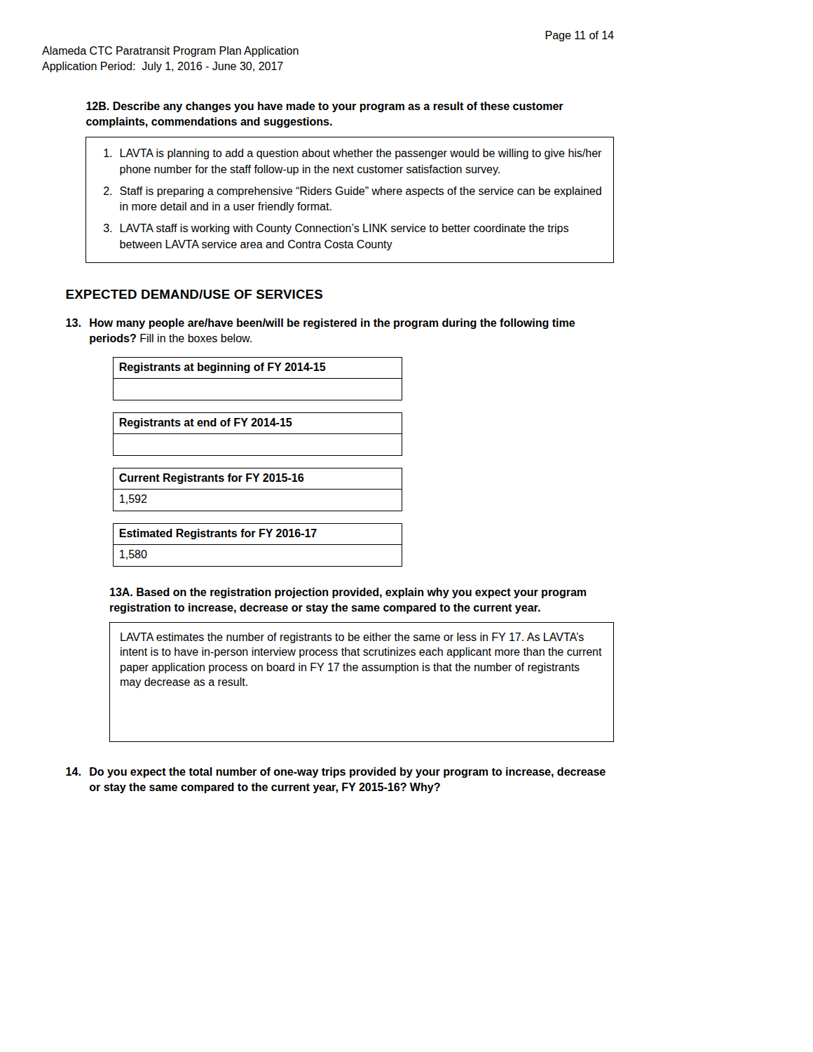Page 11 of 14
Alameda CTC Paratransit Program Plan Application
Application Period: July 1, 2016 - June 30, 2017
12B. Describe any changes you have made to your program as a result of these customer complaints, commendations and suggestions.
LAVTA is planning to add a question about whether the passenger would be willing to give his/her phone number for the staff follow-up in the next customer satisfaction survey.
Staff is preparing a comprehensive “Riders Guide” where aspects of the service can be explained in more detail and in a user friendly format.
LAVTA staff is working with County Connection’s LINK service to better coordinate the trips between LAVTA service area and Contra Costa County
EXPECTED DEMAND/USE OF SERVICES
How many people are/have been/will be registered in the program during the following time periods? Fill in the boxes below.
Registrants at beginning of FY 2014-15
Registrants at end of FY 2014-15
Current Registrants for FY 2015-16
1,592
Estimated Registrants for FY 2016-17
1,580
13A. Based on the registration projection provided, explain why you expect your program registration to increase, decrease or stay the same compared to the current year.
LAVTA estimates the number of registrants to be either the same or less in FY 17. As LAVTA’s intent is to have in-person interview process that scrutinizes each applicant more than the current paper application process on board in FY 17 the assumption is that the number of registrants may decrease as a result.
Do you expect the total number of one-way trips provided by your program to increase, decrease or stay the same compared to the current year, FY 2015-16? Why?